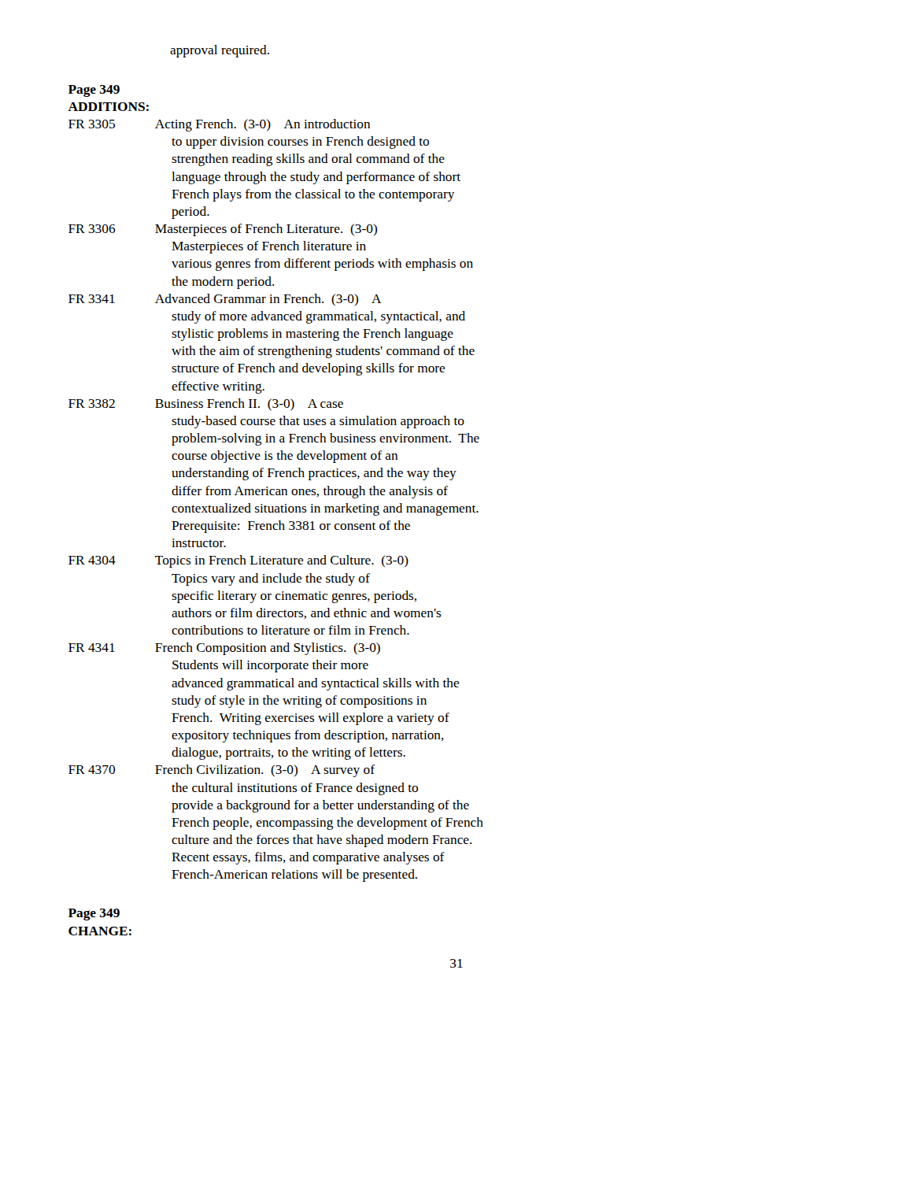approval required.
Page 349
ADDITIONS:
| FR 3305 | Acting French. (3-0) An introduction to upper division courses in French designed to strengthen reading skills and oral command of the language through the study and performance of short French plays from the classical to the contemporary period. |
| FR 3306 | Masterpieces of French Literature. (3-0) Masterpieces of French literature in various genres from different periods with emphasis on the modern period. |
| FR 3341 | Advanced Grammar in French. (3-0) A study of more advanced grammatical, syntactical, and stylistic problems in mastering the French language with the aim of strengthening students' command of the structure of French and developing skills for more effective writing. |
| FR 3382 | Business French II. (3-0) A case study-based course that uses a simulation approach to problem-solving in a French business environment. The course objective is the development of an understanding of French practices, and the way they differ from American ones, through the analysis of contextualized situations in marketing and management. Prerequisite: French 3381 or consent of the instructor. |
| FR 4304 | Topics in French Literature and Culture. (3-0) Topics vary and include the study of specific literary or cinematic genres, periods, authors or film directors, and ethnic and women's contributions to literature or film in French. |
| FR 4341 | French Composition and Stylistics. (3-0) Students will incorporate their more advanced grammatical and syntactical skills with the study of style in the writing of compositions in French. Writing exercises will explore a variety of expository techniques from description, narration, dialogue, portraits, to the writing of letters. |
| FR 4370 | French Civilization. (3-0) A survey of the cultural institutions of France designed to provide a background for a better understanding of the French people, encompassing the development of French culture and the forces that have shaped modern France. Recent essays, films, and comparative analyses of French-American relations will be presented. |
Page 349
CHANGE:
31